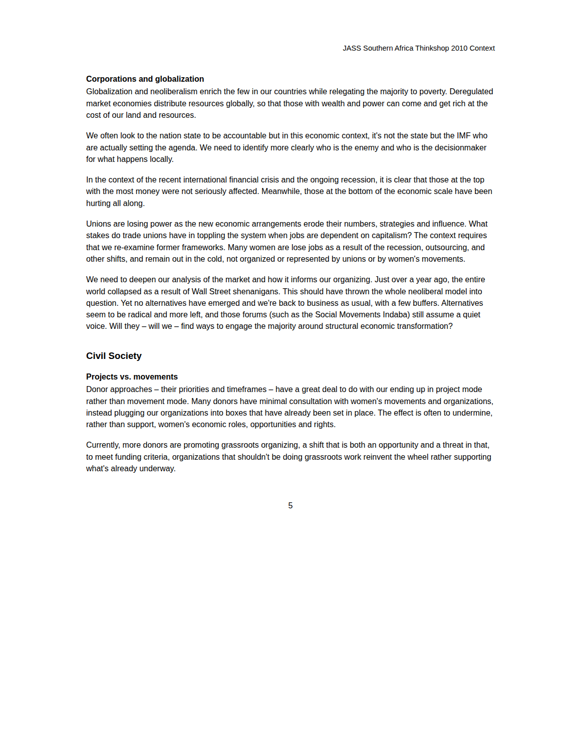JASS Southern Africa Thinkshop 2010 Context
Corporations and globalization
Globalization and neoliberalism enrich the few in our countries while relegating the majority to poverty. Deregulated market economies distribute resources globally, so that those with wealth and power can come and get rich at the cost of our land and resources.
We often look to the nation state to be accountable but in this economic context, it's not the state but the IMF who are actually setting the agenda. We need to identify more clearly who is the enemy and who is the decisionmaker for what happens locally.
In the context of the recent international financial crisis and the ongoing recession, it is clear that those at the top with the most money were not seriously affected. Meanwhile, those at the bottom of the economic scale have been hurting all along.
Unions are losing power as the new economic arrangements erode their numbers, strategies and influence. What stakes do trade unions have in toppling the system when jobs are dependent on capitalism? The context requires that we re-examine former frameworks. Many women are lose jobs as a result of the recession, outsourcing, and other shifts, and remain out in the cold, not organized or represented by unions or by women's movements.
We need to deepen our analysis of the market and how it informs our organizing. Just over a year ago, the entire world collapsed as a result of Wall Street shenanigans. This should have thrown the whole neoliberal model into question. Yet no alternatives have emerged and we're back to business as usual, with a few buffers. Alternatives seem to be radical and more left, and those forums (such as the Social Movements Indaba) still assume a quiet voice. Will they – will we – find ways to engage the majority around structural economic transformation?
Civil Society
Projects vs. movements
Donor approaches – their priorities and timeframes – have a great deal to do with our ending up in project mode rather than movement mode. Many donors have minimal consultation with women's movements and organizations, instead plugging our organizations into boxes that have already been set in place. The effect is often to undermine, rather than support, women's economic roles, opportunities and rights.
Currently, more donors are promoting grassroots organizing, a shift that is both an opportunity and a threat in that, to meet funding criteria, organizations that shouldn't be doing grassroots work reinvent the wheel rather supporting what's already underway.
5